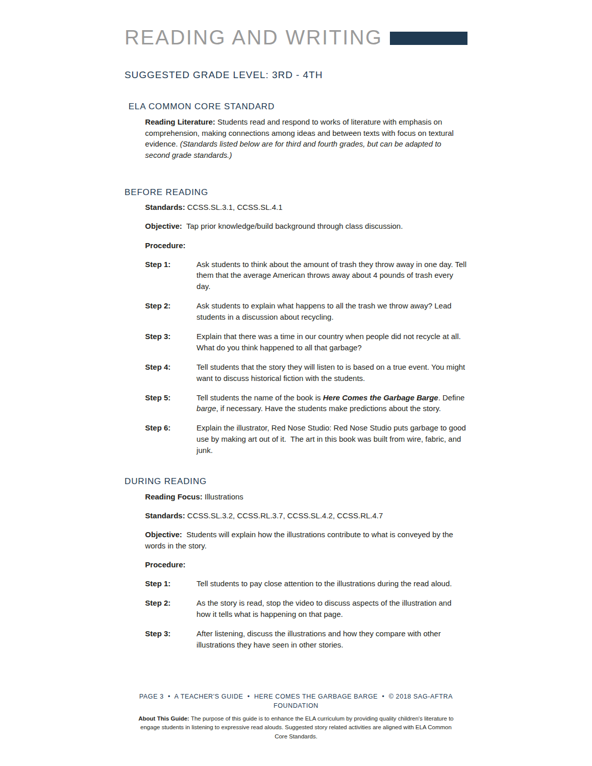Reading and Writing
Suggested Grade Level: 3rd - 4th
ELA Common Core Standard
Reading Literature: Students read and respond to works of literature with emphasis on comprehension, making connections among ideas and between texts with focus on textural evidence. (Standards listed below are for third and fourth grades, but can be adapted to second grade standards.)
Before Reading
Standards: CCSS.SL.3.1, CCSS.SL.4.1
Objective: Tap prior knowledge/build background through class discussion.
Procedure:
| Step 1: | Ask students to think about the amount of trash they throw away in one day. Tell them that the average American throws away about 4 pounds of trash every day. |
| Step 2: | Ask students to explain what happens to all the trash we throw away? Lead students in a discussion about recycling. |
| Step 3: | Explain that there was a time in our country when people did not recycle at all. What do you think happened to all that garbage? |
| Step 4: | Tell students that the story they will listen to is based on a true event. You might want to discuss historical fiction with the students. |
| Step 5: | Tell students the name of the book is Here Comes the Garbage Barge . Define barge , if necessary. Have the students make predictions about the story. |
| Step 6: | Explain the illustrator, Red Nose Studio: Red Nose Studio puts garbage to good use by making art out of it. The art in this book was built from wire, fabric, and junk. |
During Reading
Reading Focus: Illustrations
Standards: CCSS.SL.3.2, CCSS.RL.3.7, CCSS.SL.4.2, CCSS.RL.4.7
Objective: Students will explain how the illustrations contribute to what is conveyed by the words in the story.
Procedure:
| Step 1: | Tell students to pay close attention to the illustrations during the read aloud. |
| Step 2: | As the story is read, stop the video to discuss aspects of the illustration and how it tells what is happening on that page. |
| Step 3: | After listening, discuss the illustrations and how they compare with other illustrations they have seen in other stories. |
Page 3 • A Teacher's Guide • Here Comes the Garbage Barge • © 2018 SAG-AFTRA Foundation
About This Guide: The purpose of this guide is to enhance the ELA curriculum by providing quality children's literature to engage students in listening to expressive read alouds. Suggested story related activities are aligned with ELA Common Core Standards.